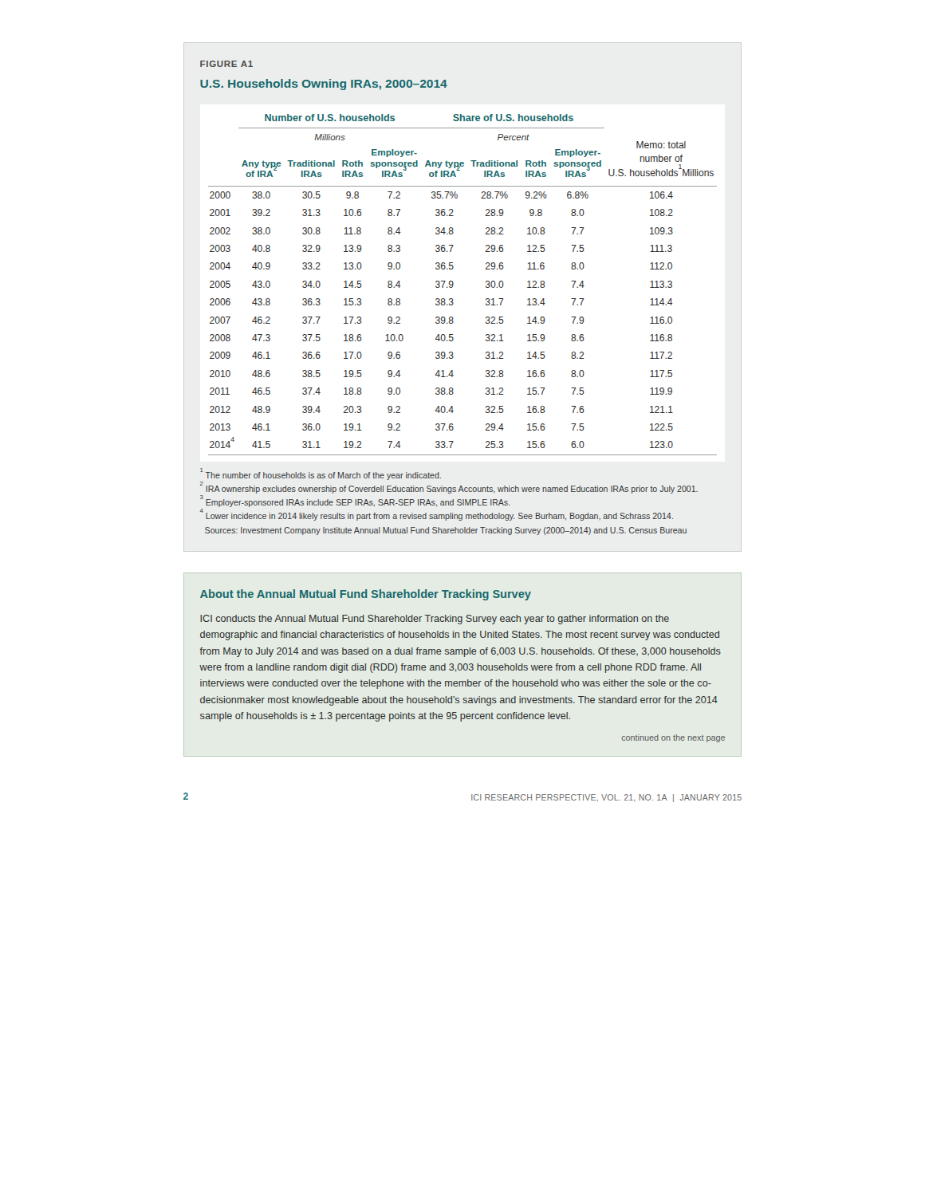FIGURE A1
U.S. Households Owning IRAs, 2000–2014
| | Number of U.S. households | Share of U.S. households | Memo: total number of U.S. households 1 Millions |
| --- | --- | --- | --- |
| | Millions | Percent |
| | Any type of IRA 2 | Traditional IRAs | Roth IRAs | Employer- sponsored IRAs 3 | Any type of IRA 2 | Traditional IRAs | Roth IRAs | Employer- sponsored IRAs 3 |
| 2000 | 38.0 | 30.5 | 9.8 | 7.2 | 35.7% | 28.7% | 9.2% | 6.8% | 106.4 |
| 2001 | 39.2 | 31.3 | 10.6 | 8.7 | 36.2 | 28.9 | 9.8 | 8.0 | 108.2 |
| 2002 | 38.0 | 30.8 | 11.8 | 8.4 | 34.8 | 28.2 | 10.8 | 7.7 | 109.3 |
| 2003 | 40.8 | 32.9 | 13.9 | 8.3 | 36.7 | 29.6 | 12.5 | 7.5 | 111.3 |
| 2004 | 40.9 | 33.2 | 13.0 | 9.0 | 36.5 | 29.6 | 11.6 | 8.0 | 112.0 |
| 2005 | 43.0 | 34.0 | 14.5 | 8.4 | 37.9 | 30.0 | 12.8 | 7.4 | 113.3 |
| 2006 | 43.8 | 36.3 | 15.3 | 8.8 | 38.3 | 31.7 | 13.4 | 7.7 | 114.4 |
| 2007 | 46.2 | 37.7 | 17.3 | 9.2 | 39.8 | 32.5 | 14.9 | 7.9 | 116.0 |
| 2008 | 47.3 | 37.5 | 18.6 | 10.0 | 40.5 | 32.1 | 15.9 | 8.6 | 116.8 |
| 2009 | 46.1 | 36.6 | 17.0 | 9.6 | 39.3 | 31.2 | 14.5 | 8.2 | 117.2 |
| 2010 | 48.6 | 38.5 | 19.5 | 9.4 | 41.4 | 32.8 | 16.6 | 8.0 | 117.5 |
| 2011 | 46.5 | 37.4 | 18.8 | 9.0 | 38.8 | 31.2 | 15.7 | 7.5 | 119.9 |
| 2012 | 48.9 | 39.4 | 20.3 | 9.2 | 40.4 | 32.5 | 16.8 | 7.6 | 121.1 |
| 2013 | 46.1 | 36.0 | 19.1 | 9.2 | 37.6 | 29.4 | 15.6 | 7.5 | 122.5 |
| 2014 4 | 41.5 | 31.1 | 19.2 | 7.4 | 33.7 | 25.3 | 15.6 | 6.0 | 123.0 |
1 The number of households is as of March of the year indicated.
2 IRA ownership excludes ownership of Coverdell Education Savings Accounts, which were named Education IRAs prior to July 2001.
3 Employer-sponsored IRAs include SEP IRAs, SAR-SEP IRAs, and SIMPLE IRAs.
4 Lower incidence in 2014 likely results in part from a revised sampling methodology. See Burham, Bogdan, and Schrass 2014.
Sources: Investment Company Institute Annual Mutual Fund Shareholder Tracking Survey (2000–2014) and U.S. Census Bureau
About the Annual Mutual Fund Shareholder Tracking Survey
ICI conducts the Annual Mutual Fund Shareholder Tracking Survey each year to gather information on the demographic and financial characteristics of households in the United States. The most recent survey was conducted from May to July 2014 and was based on a dual frame sample of 6,003 U.S. households. Of these, 3,000 households were from a landline random digit dial (RDD) frame and 3,003 households were from a cell phone RDD frame. All interviews were conducted over the telephone with the member of the household who was either the sole or the co-decisionmaker most knowledgeable about the household’s savings and investments. The standard error for the 2014 sample of households is ± 1.3 percentage points at the 95 percent confidence level.
continued on the next page
2
ICI RESEARCH PERSPECTIVE, VOL. 21, NO. 1A | JANUARY 2015